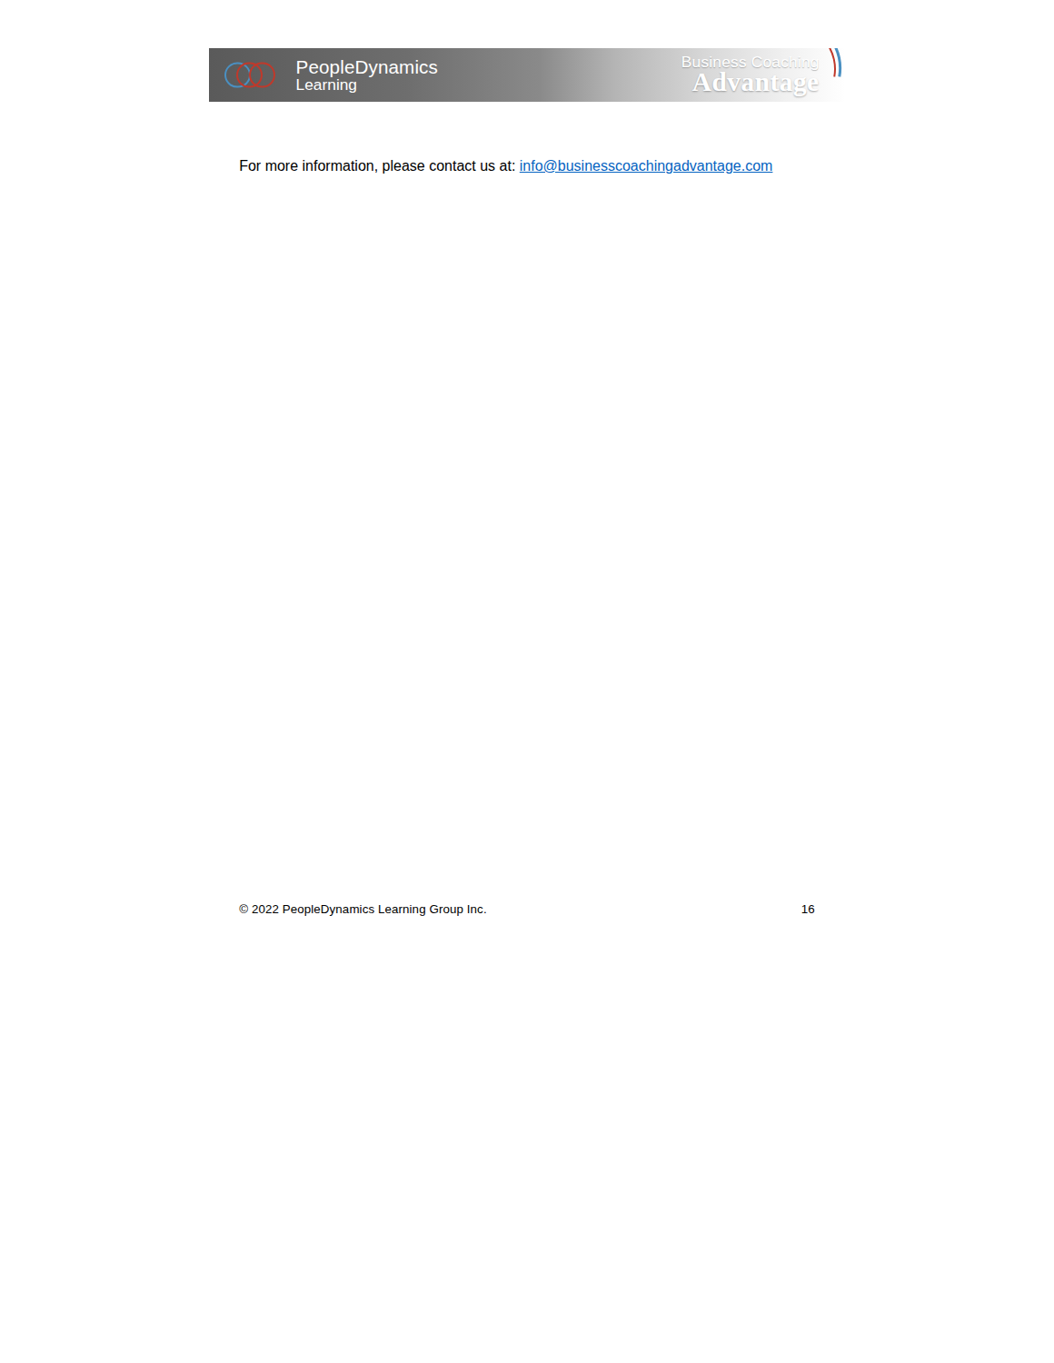PeopleDynamics
Learning
Business Coaching
Advantage
For more information, please contact us at: info@businesscoachingadvantage.com
© 2022 PeopleDynamics Learning Group Inc.
16